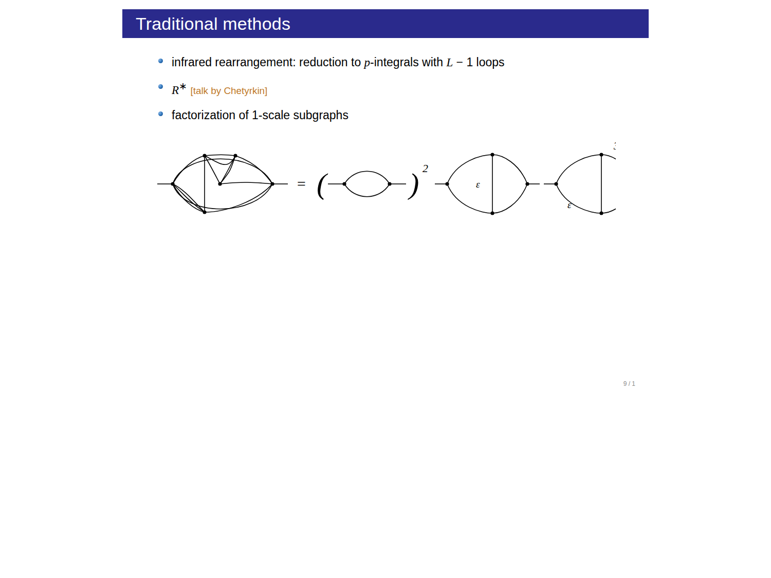Traditional methods
infrared rearrangement: reduction to p-integrals with L − 1 loops
R∗ [talk by Chetyrkin]
factorization of 1-scale subgraphs
= ( ) 2 ε 3ε ε
9 / 1